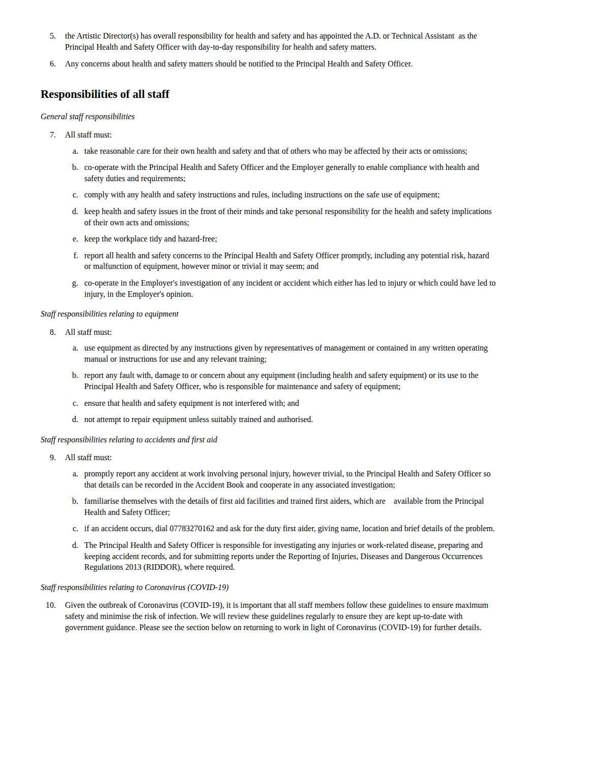the Artistic Director(s) has overall responsibility for health and safety and has appointed the A.D. or Technical Assistant as the Principal Health and Safety Officer with day-to-day responsibility for health and safety matters.
Any concerns about health and safety matters should be notified to the Principal Health and Safety Officer.
Responsibilities of all staff
General staff responsibilities
All staff must:
take reasonable care for their own health and safety and that of others who may be affected by their acts or omissions;
co-operate with the Principal Health and Safety Officer and the Employer generally to enable compliance with health and safety duties and requirements;
comply with any health and safety instructions and rules, including instructions on the safe use of equipment;
keep health and safety issues in the front of their minds and take personal responsibility for the health and safety implications of their own acts and omissions;
keep the workplace tidy and hazard-free;
report all health and safety concerns to the Principal Health and Safety Officer promptly, including any potential risk, hazard or malfunction of equipment, however minor or trivial it may seem; and
co-operate in the Employer's investigation of any incident or accident which either has led to injury or which could have led to injury, in the Employer's opinion.
Staff responsibilities relating to equipment
All staff must:
use equipment as directed by any instructions given by representatives of management or contained in any written operating manual or instructions for use and any relevant training;
report any fault with, damage to or concern about any equipment (including health and safety equipment) or its use to the Principal Health and Safety Officer, who is responsible for maintenance and safety of equipment;
ensure that health and safety equipment is not interfered with; and
not attempt to repair equipment unless suitably trained and authorised.
Staff responsibilities relating to accidents and first aid
All staff must:
promptly report any accident at work involving personal injury, however trivial, to the Principal Health and Safety Officer so that details can be recorded in the Accident Book and cooperate in any associated investigation;
familiarise themselves with the details of first aid facilities and trained first aiders, which are available from the Principal Health and Safety Officer;
if an accident occurs, dial 07783270162 and ask for the duty first aider, giving name, location and brief details of the problem.
The Principal Health and Safety Officer is responsible for investigating any injuries or work-related disease, preparing and keeping accident records, and for submitting reports under the Reporting of Injuries, Diseases and Dangerous Occurrences Regulations 2013 (RIDDOR), where required.
Staff responsibilities relating to Coronavirus (COVID-19)
Given the outbreak of Coronavirus (COVID-19), it is important that all staff members follow these guidelines to ensure maximum safety and minimise the risk of infection. We will review these guidelines regularly to ensure they are kept up-to-date with government guidance. Please see the section below on returning to work in light of Coronavirus (COVID-19) for further details.